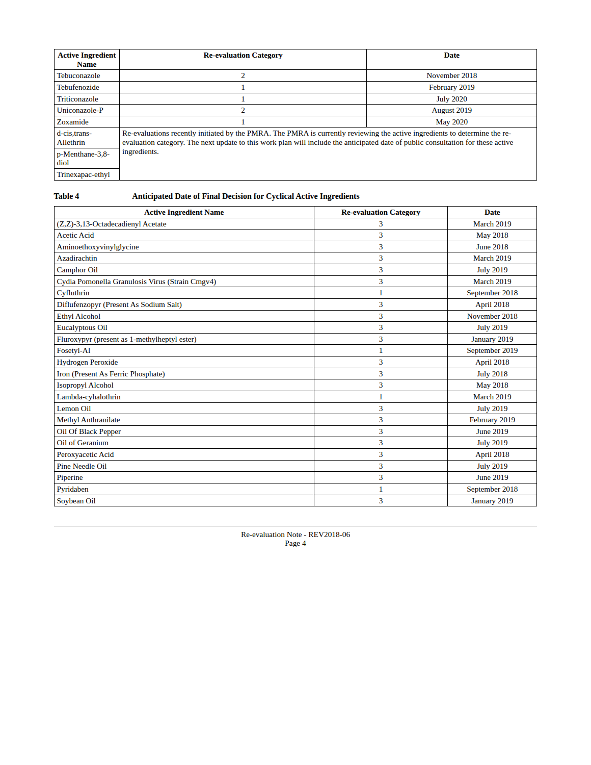| Active Ingredient Name | Re-evaluation Category | Date |
| --- | --- | --- |
| Tebuconazole | 2 | November 2018 |
| Tebufenozide | 1 | February 2019 |
| Triticonazole | 1 | July 2020 |
| Uniconazole-P | 2 | August 2019 |
| Zoxamide | 1 | May 2020 |
| d-cis,trans-Allethrin | Re-evaluations recently initiated by the PMRA. The PMRA is currently reviewing the active ingredients to determine the re-evaluation category. The next update to this work plan will include the anticipated date of public consultation for these active ingredients. |
| p-Menthane-3,8-diol |
| Trinexapac-ethyl |
Table 4 Anticipated Date of Final Decision for Cyclical Active Ingredients
| Active Ingredient Name | Re-evaluation Category | Date |
| --- | --- | --- |
| (Z,Z)-3,13-Octadecadienyl Acetate | 3 | March 2019 |
| Acetic Acid | 3 | May 2018 |
| Aminoethoxyvinylglycine | 3 | June 2018 |
| Azadirachtin | 3 | March 2019 |
| Camphor Oil | 3 | July 2019 |
| Cydia Pomonella Granulosis Virus (Strain Cmgv4) | 3 | March 2019 |
| Cyfluthrin | 1 | September 2018 |
| Diflufenzopyr (Present As Sodium Salt) | 3 | April 2018 |
| Ethyl Alcohol | 3 | November 2018 |
| Eucalyptous Oil | 3 | July 2019 |
| Fluroxypyr (present as 1-methylheptyl ester) | 3 | January 2019 |
| Fosetyl-Al | 1 | September 2019 |
| Hydrogen Peroxide | 3 | April 2018 |
| Iron (Present As Ferric Phosphate) | 3 | July 2018 |
| Isopropyl Alcohol | 3 | May 2018 |
| Lambda-cyhalothrin | 1 | March 2019 |
| Lemon Oil | 3 | July 2019 |
| Methyl Anthranilate | 3 | February 2019 |
| Oil Of Black Pepper | 3 | June 2019 |
| Oil of Geranium | 3 | July 2019 |
| Peroxyacetic Acid | 3 | April 2018 |
| Pine Needle Oil | 3 | July 2019 |
| Piperine | 3 | June 2019 |
| Pyridaben | 1 | September 2018 |
| Soybean Oil | 3 | January 2019 |
Re-evaluation Note - REV2018-06
Page 4